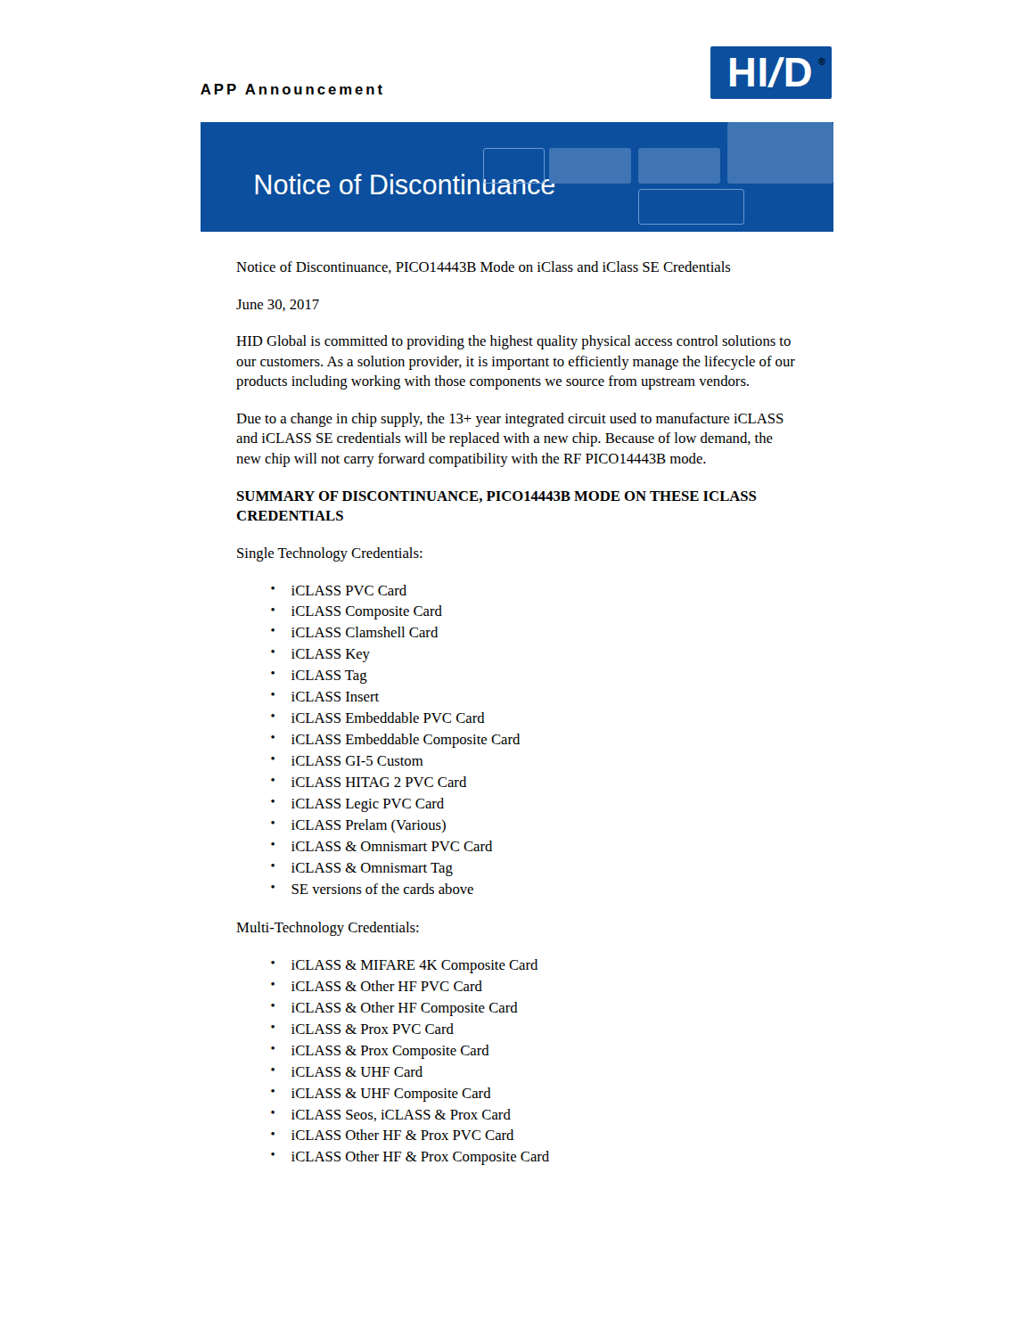APP Announcement
HI/D®
Notice of Discontinuance
Notice of Discontinuance, PICO14443B Mode on iClass and iClass SE Credentials
June 30, 2017
HID Global is committed to providing the highest quality physical access control solutions to our customers. As a solution provider, it is important to efficiently manage the lifecycle of our products including working with those components we source from upstream vendors.
Due to a change in chip supply, the 13+ year integrated circuit used to manufacture iCLASS and iCLASS SE credentials will be replaced with a new chip. Because of low demand, the new chip will not carry forward compatibility with the RF PICO14443B mode.
SUMMARY OF DISCONTINUANCE, PICO14443B MODE ON THESE ICLASS CREDENTIALS
Single Technology Credentials:
iCLASS PVC Card
iCLASS Composite Card
iCLASS Clamshell Card
iCLASS Key
iCLASS Tag
iCLASS Insert
iCLASS Embeddable PVC Card
iCLASS Embeddable Composite Card
iCLASS GI-5 Custom
iCLASS HITAG 2 PVC Card
iCLASS Legic PVC Card
iCLASS Prelam (Various)
iCLASS & Omnismart PVC Card
iCLASS & Omnismart Tag
SE versions of the cards above
Multi-Technology Credentials:
iCLASS & MIFARE 4K Composite Card
iCLASS & Other HF PVC Card
iCLASS & Other HF Composite Card
iCLASS & Prox PVC Card
iCLASS & Prox Composite Card
iCLASS & UHF Card
iCLASS & UHF Composite Card
iCLASS Seos, iCLASS & Prox Card
iCLASS Other HF & Prox PVC Card
iCLASS Other HF & Prox Composite Card